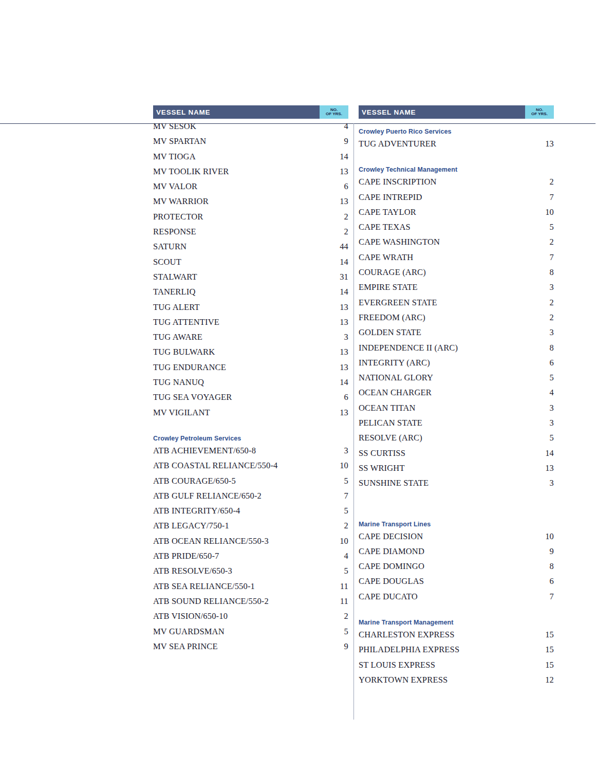VESSEL NAME NO. OF YRS.
MV SESOK 4
MV SPARTAN 9
MV TIOGA 14
MV TOOLIK RIVER 13
MV VALOR 6
MV WARRIOR 13
PROTECTOR 2
RESPONSE 2
SATURN 44
SCOUT 14
STALWART 31
TANERLIQ 14
TUG ALERT 13
TUG ATTENTIVE 13
TUG AWARE 3
TUG BULWARK 13
TUG ENDURANCE 13
TUG NANUQ 14
TUG SEA VOYAGER 6
MV VIGILANT 13
Crowley Petroleum Services
ATB ACHIEVEMENT/650-83
ATB COASTAL RELIANCE/550-410
ATB COURAGE/650-55
ATB GULF RELIANCE/650-27
ATB INTEGRITY/650-45
ATB LEGACY/750-12
ATB OCEAN RELIANCE/550-310
ATB PRIDE/650-74
ATB RESOLVE/650-35
ATB SEA RELIANCE/550-111
ATB SOUND RELIANCE/550-211
ATB VISION/650-102
MV GUARDSMAN 5
MV SEA PRINCE 9
VESSEL NAME NO. OF YRS.
Crowley Puerto Rico Services
TUG ADVENTURER 13
Crowley Technical Management
CAPE INSCRIPTION 2
CAPE INTREPID 7
CAPE TAYLOR 10
CAPE TEXAS 5
CAPE WASHINGTON 2
CAPE WRATH 7
COURAGE (ARC) 8
EMPIRE STATE 3
EVERGREEN STATE 2
FREEDOM (ARC) 2
GOLDEN STATE 3
INDEPENDENCE II (ARC) 8
INTEGRITY (ARC) 6
NATIONAL GLORY 5
OCEAN CHARGER 4
OCEAN TITAN 3
PELICAN STATE 3
RESOLVE (ARC) 5
SS CURTISS 14
SS WRIGHT 13
SUNSHINE STATE 3
Marine Transport Lines
CAPE DECISION 10
CAPE DIAMOND 9
CAPE DOMINGO 8
CAPE DOUGLAS 6
CAPE DUCATO 7
Marine Transport Management
CHARLESTON EXPRESS 15
PHILADELPHIA EXPRESS 15
ST LOUIS EXPRESS 15
YORKTOWN EXPRESS 12